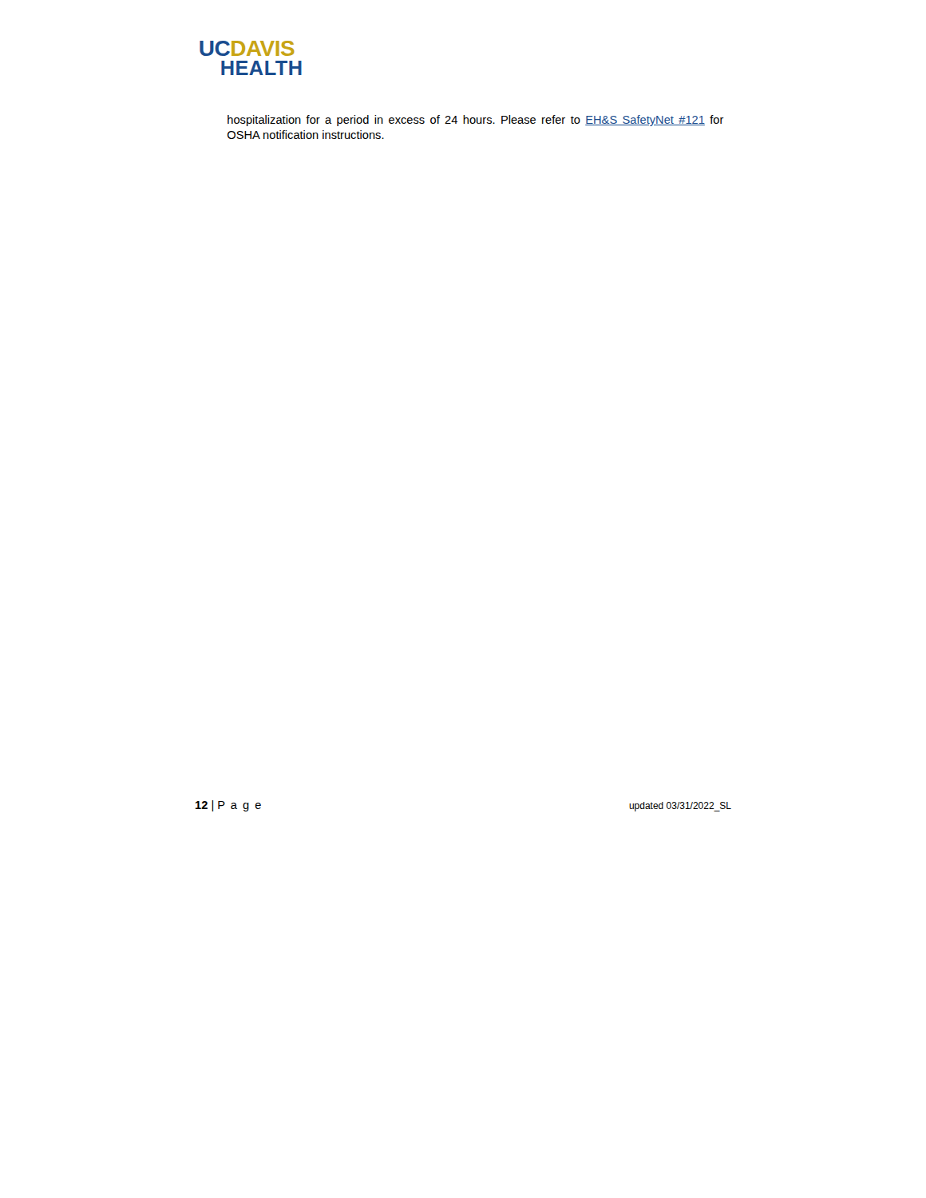UC DAVIS
HEALTH
hospitalization for a period in excess of 24 hours. Please refer to EH&S SafetyNet #121 for OSHA notification instructions.
12 | P a g e
updated 03/31/2022_SL